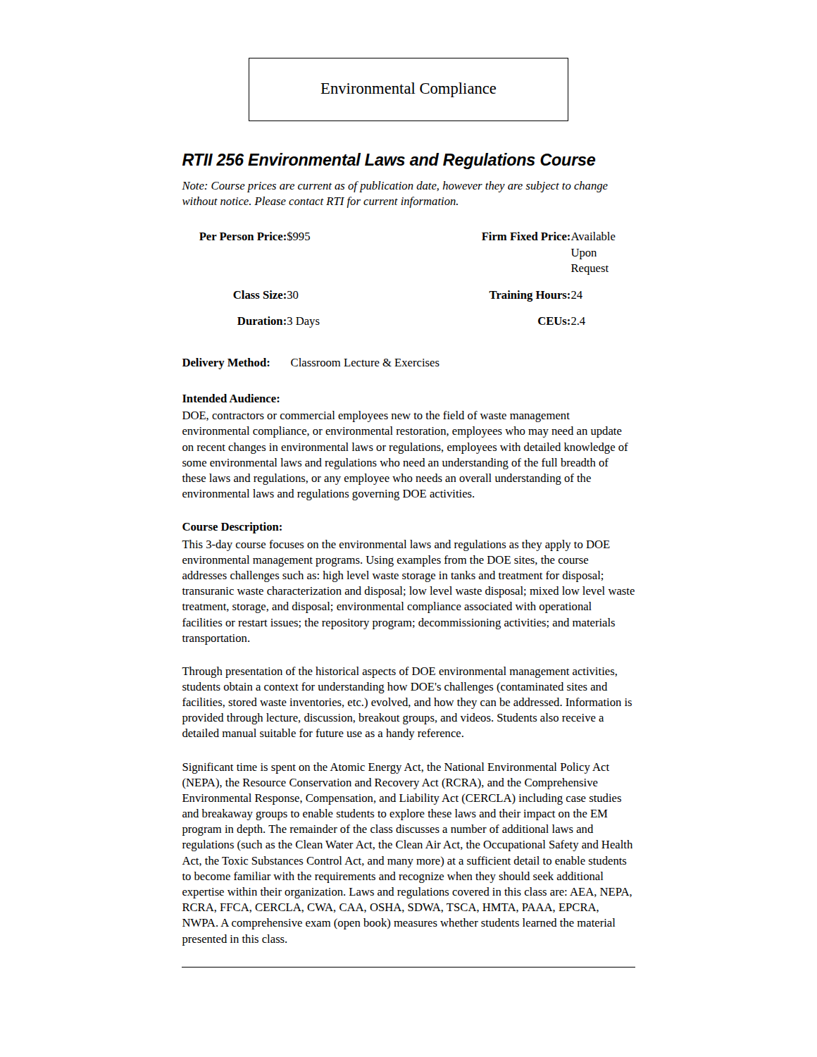Environmental Compliance
RTII 256 Environmental Laws and Regulations Course
Note: Course prices are current as of publication date, however they are subject to change without notice. Please contact RTI for current information.
| Per Person Price: | $995 | Firm Fixed Price: | Available Upon Request |
| Class Size: | 30 | Training Hours: | 24 |
| Duration: | 3 Days | CEUs: | 2.4 |
Delivery Method: Classroom Lecture & Exercises
Intended Audience:
DOE, contractors or commercial employees new to the field of waste management environmental compliance, or environmental restoration, employees who may need an update on recent changes in environmental laws or regulations, employees with detailed knowledge of some environmental laws and regulations who need an understanding of the full breadth of these laws and regulations, or any employee who needs an overall understanding of the environmental laws and regulations governing DOE activities.
Course Description:
This 3-day course focuses on the environmental laws and regulations as they apply to DOE environmental management programs. Using examples from the DOE sites, the course addresses challenges such as: high level waste storage in tanks and treatment for disposal; transuranic waste characterization and disposal; low level waste disposal; mixed low level waste treatment, storage, and disposal; environmental compliance associated with operational facilities or restart issues; the repository program; decommissioning activities; and materials transportation.
Through presentation of the historical aspects of DOE environmental management activities, students obtain a context for understanding how DOE's challenges (contaminated sites and facilities, stored waste inventories, etc.) evolved, and how they can be addressed. Information is provided through lecture, discussion, breakout groups, and videos. Students also receive a detailed manual suitable for future use as a handy reference.
Significant time is spent on the Atomic Energy Act, the National Environmental Policy Act (NEPA), the Resource Conservation and Recovery Act (RCRA), and the Comprehensive Environmental Response, Compensation, and Liability Act (CERCLA) including case studies and breakaway groups to enable students to explore these laws and their impact on the EM program in depth. The remainder of the class discusses a number of additional laws and regulations (such as the Clean Water Act, the Clean Air Act, the Occupational Safety and Health Act, the Toxic Substances Control Act, and many more) at a sufficient detail to enable students to become familiar with the requirements and recognize when they should seek additional expertise within their organization. Laws and regulations covered in this class are: AEA, NEPA, RCRA, FFCA, CERCLA, CWA, CAA, OSHA, SDWA, TSCA, HMTA, PAAA, EPCRA, NWPA. A comprehensive exam (open book) measures whether students learned the material presented in this class.